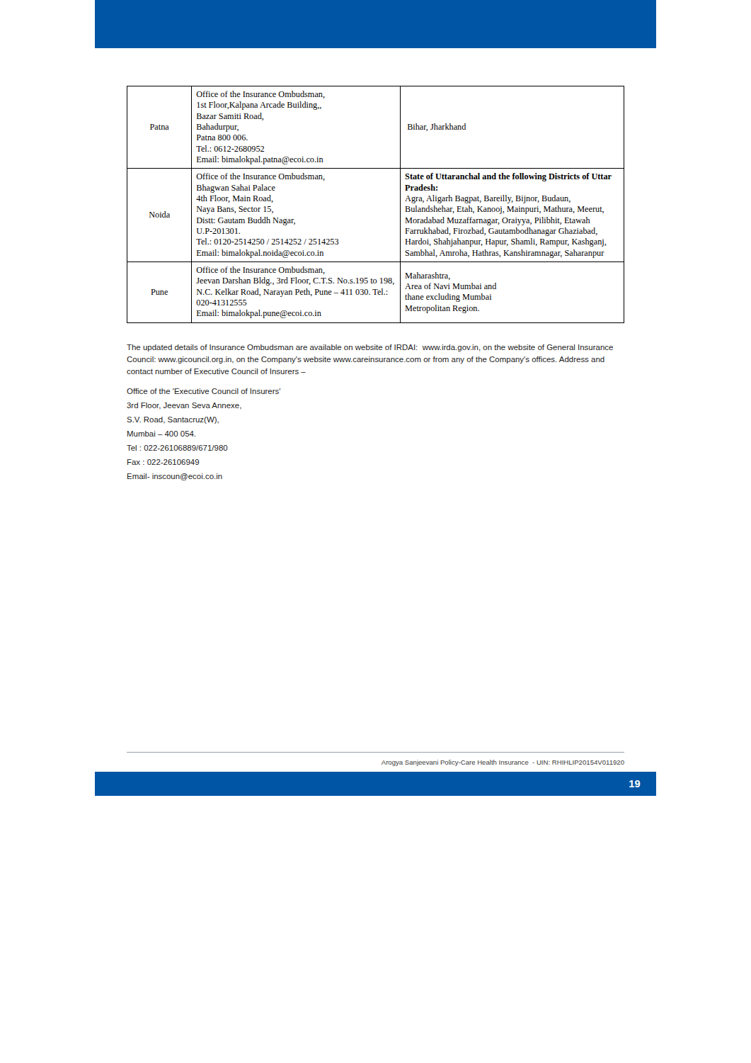| Patna | Office of the Insurance Ombudsman, 1st Floor,Kalpana Arcade Building,, Bazar Samiti Road, Bahadurpur, Patna 800 006. Tel.: 0612-2680952 Email: bimalokpal.patna@ecoi.co.in | Bihar, Jharkhand |
| Noida | Office of the Insurance Ombudsman, Bhagwan Sahai Palace 4th Floor, Main Road, Naya Bans, Sector 15, Distt: Gautam Buddh Nagar, U.P-201301. Tel.: 0120-2514250 / 2514252 / 2514253 Email: bimalokpal.noida@ecoi.co.in | State of Uttaranchal and the following Districts of Uttar Pradesh: Agra, Aligarh Bagpat, Bareilly, Bijnor, Budaun, Bulandshehar, Etah, Kanooj, Mainpuri, Mathura, Meerut, Moradabad Muzaffarnagar, Oraiyya, Pilibhit, Etawah Farrukhabad, Firozbad, Gautambodhanagar Ghaziabad, Hardoi, Shahjahanpur, Hapur, Shamli, Rampur, Kashganj, Sambhal, Amroha, Hathras, Kanshiramnagar, Saharanpur |
| Pune | Office of the Insurance Ombudsman, Jeevan Darshan Bldg., 3rd Floor, C.T.S. No.s.195 to 198, N.C. Kelkar Road, Narayan Peth, Pune – 411 030. Tel.: 020-41312555 Email: bimalokpal.pune@ecoi.co.in | Maharashtra, Area of Navi Mumbai and thane excluding Mumbai Metropolitan Region. |
The updated details of Insurance Ombudsman are available on website of IRDAI: www.irda.gov.in, on the website of General Insurance Council: www.gicouncil.org.in, on the Company's website www.careinsurance.com or from any of the Company's offices. Address and contact number of Executive Council of Insurers –
Office of the 'Executive Council of Insurers'
3rd Floor, Jeevan Seva Annexe,
S.V. Road, Santacruz(W),
Mumbai – 400 054.
Tel : 022-26106889/671/980
Fax : 022-26106949
Email- inscoun@ecoi.co.in
Arogya Sanjeevani Policy-Care Health Insurance - UIN: RHIHLIP20154V011920
19